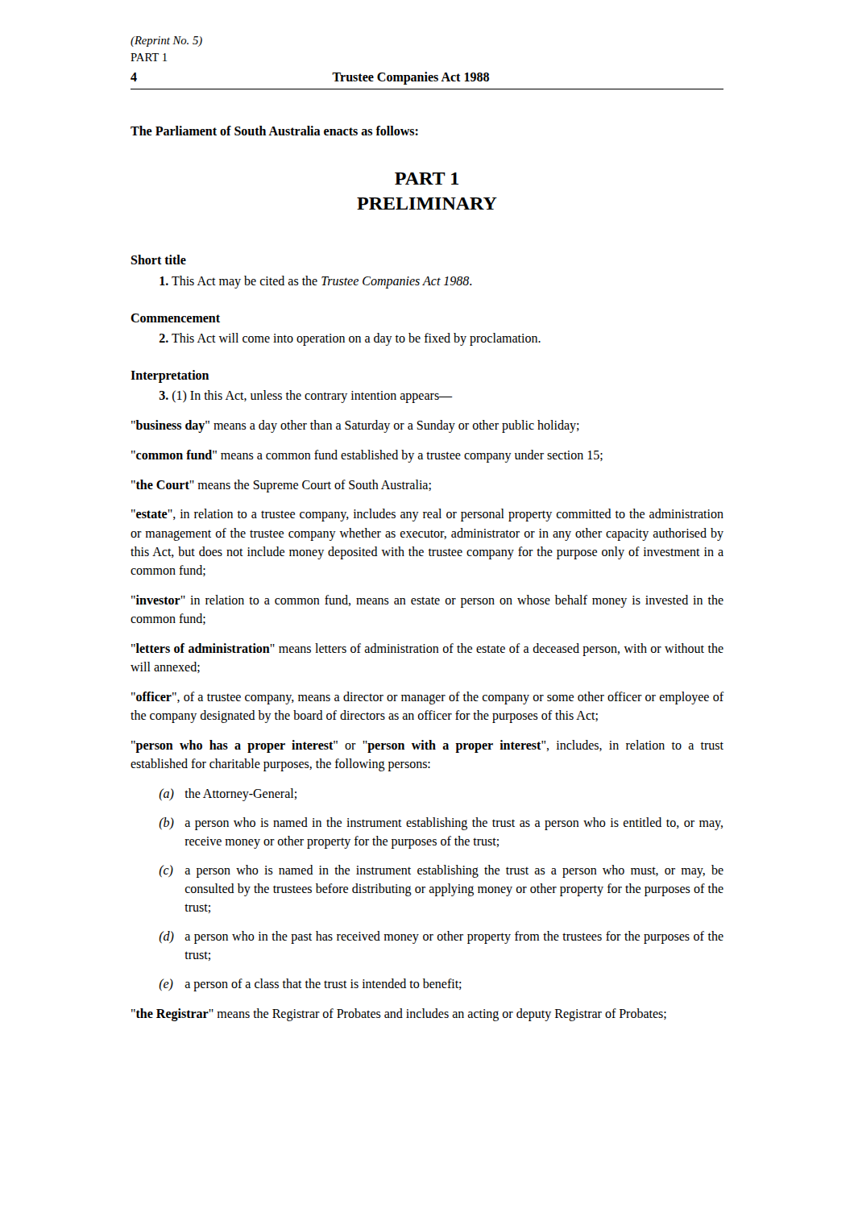(Reprint No. 5)
PART 1
4 Trustee Companies Act 1988
The Parliament of South Australia enacts as follows:
PART 1 PRELIMINARY
Short title
1. This Act may be cited as the Trustee Companies Act 1988.
Commencement
2. This Act will come into operation on a day to be fixed by proclamation.
Interpretation
3. (1) In this Act, unless the contrary intention appears—
"business day" means a day other than a Saturday or a Sunday or other public holiday;
"common fund" means a common fund established by a trustee company under section 15;
"the Court" means the Supreme Court of South Australia;
"estate", in relation to a trustee company, includes any real or personal property committed to the administration or management of the trustee company whether as executor, administrator or in any other capacity authorised by this Act, but does not include money deposited with the trustee company for the purpose only of investment in a common fund;
"investor" in relation to a common fund, means an estate or person on whose behalf money is invested in the common fund;
"letters of administration" means letters of administration of the estate of a deceased person, with or without the will annexed;
"officer", of a trustee company, means a director or manager of the company or some other officer or employee of the company designated by the board of directors as an officer for the purposes of this Act;
"person who has a proper interest" or "person with a proper interest", includes, in relation to a trust established for charitable purposes, the following persons:
(a) the Attorney-General;
(b) a person who is named in the instrument establishing the trust as a person who is entitled to, or may, receive money or other property for the purposes of the trust;
(c) a person who is named in the instrument establishing the trust as a person who must, or may, be consulted by the trustees before distributing or applying money or other property for the purposes of the trust;
(d) a person who in the past has received money or other property from the trustees for the purposes of the trust;
(e) a person of a class that the trust is intended to benefit;
"the Registrar" means the Registrar of Probates and includes an acting or deputy Registrar of Probates;